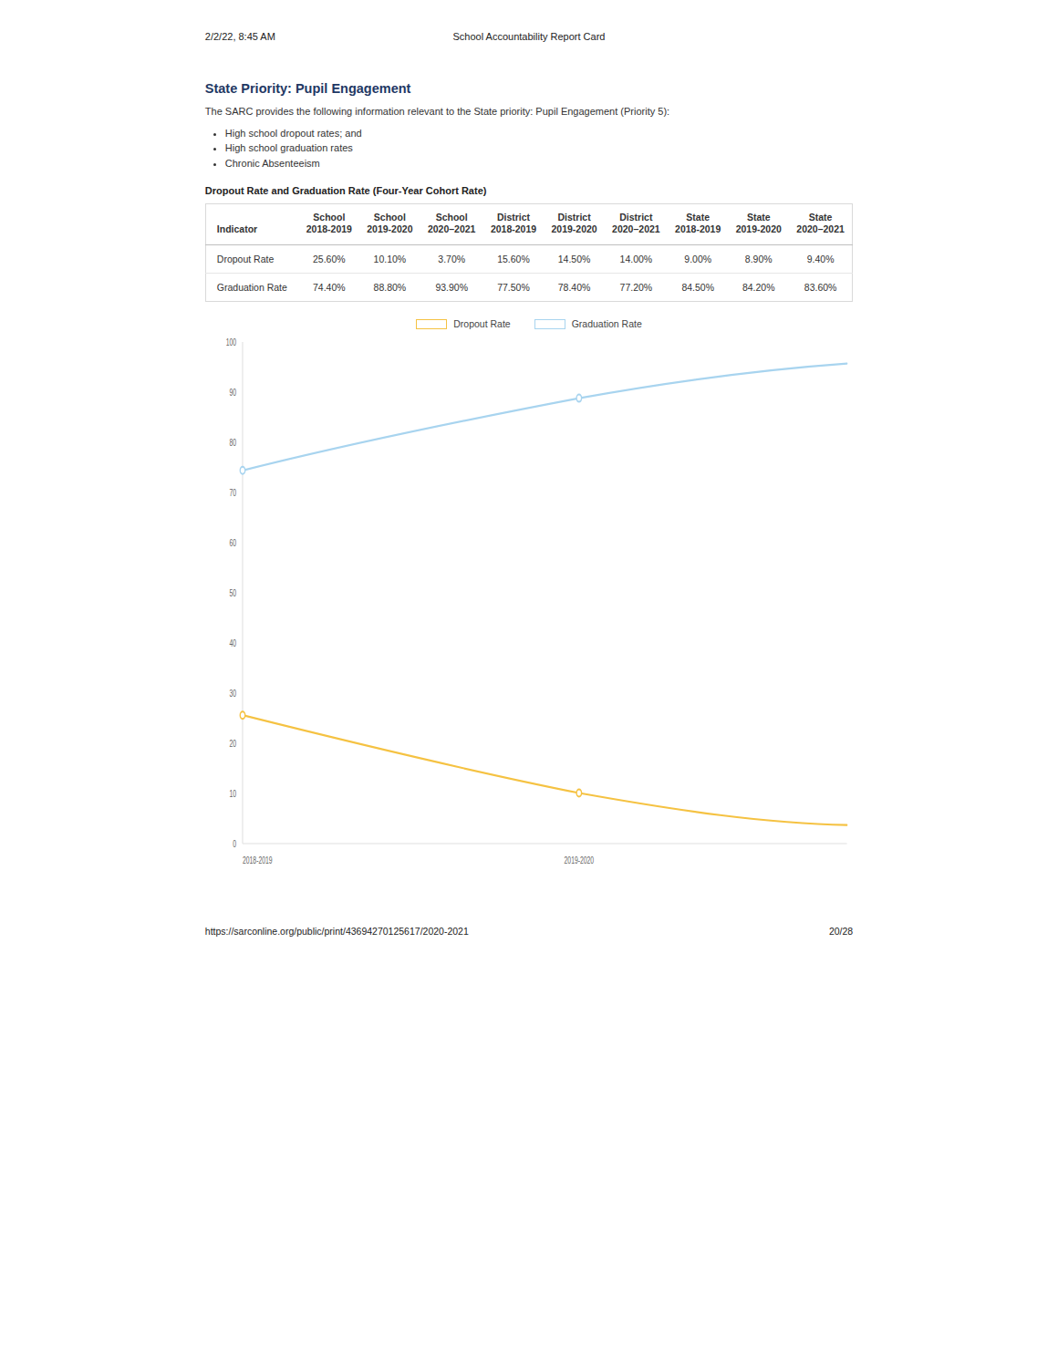2/2/22, 8:45 AM
School Accountability Report Card
State Priority: Pupil Engagement
The SARC provides the following information relevant to the State priority: Pupil Engagement (Priority 5):
High school dropout rates; and
High school graduation rates
Chronic Absenteeism
Dropout Rate and Graduation Rate (Four-Year Cohort Rate)
| Indicator | School 2018-2019 | School 2019-2020 | School 2020–2021 | District 2018-2019 | District 2019-2020 | District 2020–2021 | State 2018-2019 | State 2019-2020 | State 2020–2021 |
| --- | --- | --- | --- | --- | --- | --- | --- | --- | --- |
| Dropout Rate | 25.60% | 10.10% | 3.70% | 15.60% | 14.50% | 14.00% | 9.00% | 8.90% | 9.40% |
| Graduation Rate | 74.40% | 88.80% | 93.90% | 77.50% | 78.40% | 77.20% | 84.50% | 84.20% | 83.60% |
Dropout Rate
Graduation Rate
100 90 80 70 60 50 40 30 20 10 0 2018-2019 2019-2020
https://sarconline.org/public/print/43694270125617/2020-2021
20/28